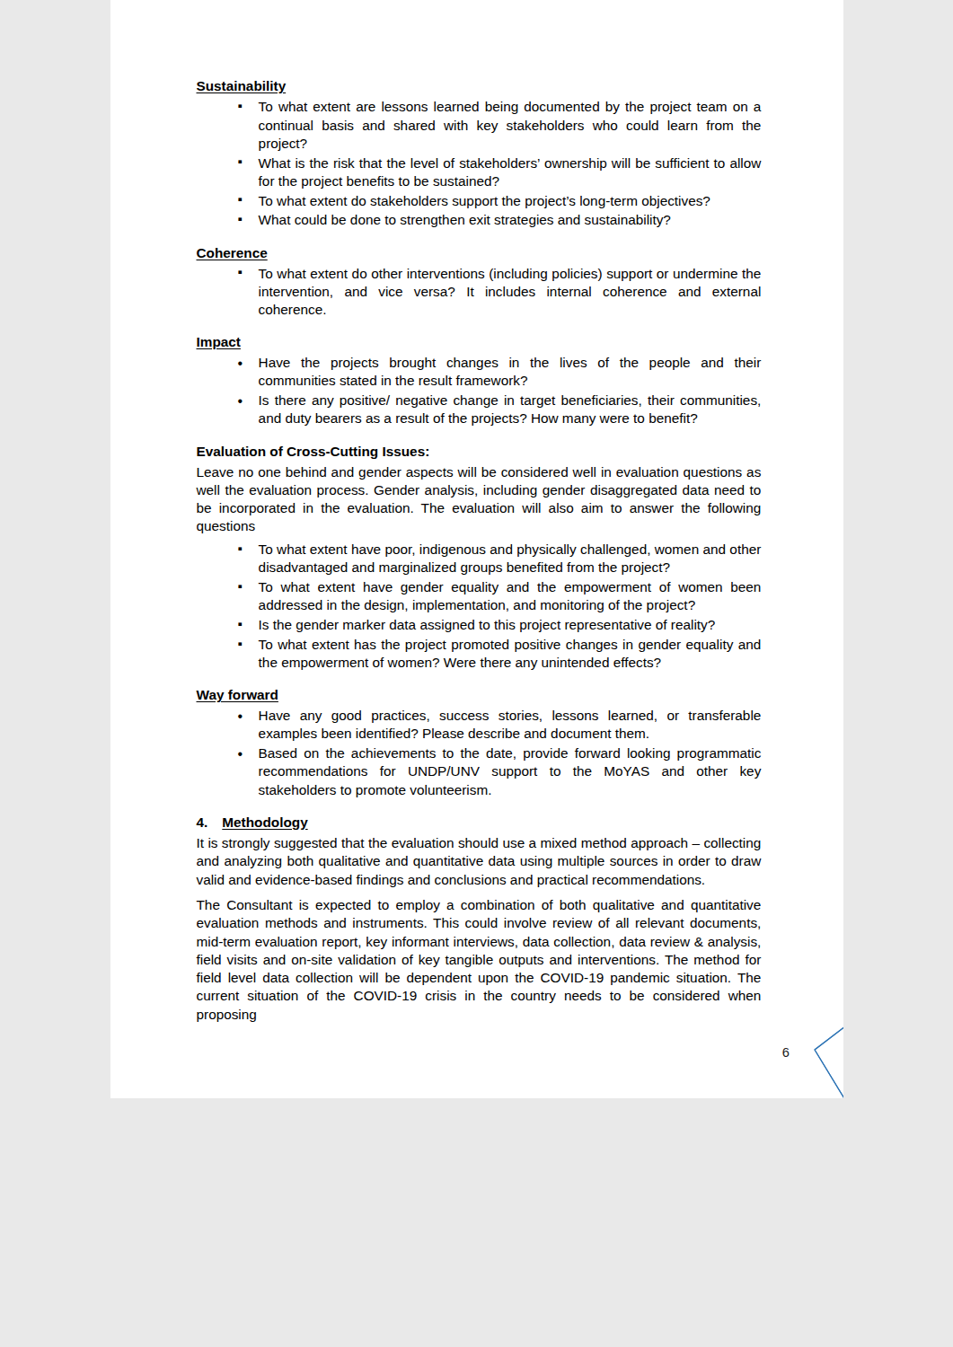Sustainability
To what extent are lessons learned being documented by the project team on a continual basis and shared with key stakeholders who could learn from the project?
What is the risk that the level of stakeholders’ ownership will be sufficient to allow for the project benefits to be sustained?
To what extent do stakeholders support the project’s long-term objectives?
What could be done to strengthen exit strategies and sustainability?
Coherence
To what extent do other interventions (including policies) support or undermine the intervention, and vice versa? It includes internal coherence and external coherence.
Impact
Have the projects brought changes in the lives of the people and their communities stated in the result framework?
Is there any positive/ negative change in target beneficiaries, their communities, and duty bearers as a result of the projects? How many were to benefit?
Evaluation of Cross-Cutting Issues:
Leave no one behind and gender aspects will be considered well in evaluation questions as well the evaluation process. Gender analysis, including gender disaggregated data need to be incorporated in the evaluation. The evaluation will also aim to answer the following questions
To what extent have poor, indigenous and physically challenged, women and other disadvantaged and marginalized groups benefited from the project?
To what extent have gender equality and the empowerment of women been addressed in the design, implementation, and monitoring of the project?
Is the gender marker data assigned to this project representative of reality?
To what extent has the project promoted positive changes in gender equality and the empowerment of women? Were there any unintended effects?
Way forward
Have any good practices, success stories, lessons learned, or transferable examples been identified? Please describe and document them.
Based on the achievements to the date, provide forward looking programmatic recommendations for UNDP/UNV support to the MoYAS and other key stakeholders to promote volunteerism.
4. Methodology
It is strongly suggested that the evaluation should use a mixed method approach – collecting and analyzing both qualitative and quantitative data using multiple sources in order to draw valid and evidence-based findings and conclusions and practical recommendations.
The Consultant is expected to employ a combination of both qualitative and quantitative evaluation methods and instruments. This could involve review of all relevant documents, mid-term evaluation report, key informant interviews, data collection, data review & analysis, field visits and on-site validation of key tangible outputs and interventions. The method for field level data collection will be dependent upon the COVID-19 pandemic situation. The current situation of the COVID-19 crisis in the country needs to be considered when proposing
6